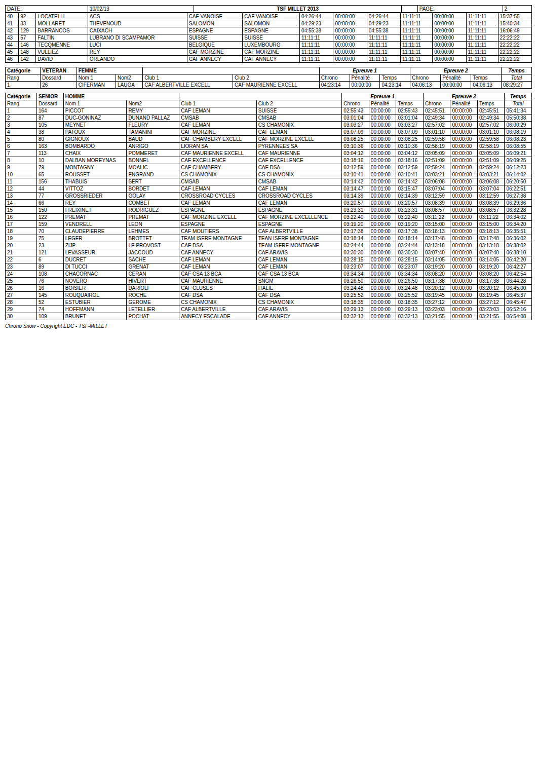| DATE: | 10/02/13 | TSF MILLET 2013 | | PAGE: | 2 |
| 40 | 92 | LOCATELLI | ACS | CAF VANOISE | CAF VANOISE | 04:26:44 | 00:00:00 | 04:26:44 | 11:11:11 | 00:00:00 | 11:11:11 | 15:37:55 |
| 41 | 33 | MOLLARET | THEVENOUD | SALOMON | SALOMON | 04:29:23 | 00:00:00 | 04:29:23 | 11:11:11 | 00:00:00 | 11:11:11 | 15:40:34 |
| 42 | 129 | BARRANCOS | CAIXACH | ESPAGNE | ESPAGNE | 04:55:38 | 00:00:00 | 04:55:38 | 11:11:11 | 00:00:00 | 11:11:11 | 16:06:49 |
| 43 | 57 | FALTIN | LUBRANO DI SCAMPAMOR | SUISSE | SUISSE | 11:11:11 | 00:00:00 | 11:11:11 | 11:11:11 | 00:00:00 | 11:11:11 | 22:22:22 |
| 44 | 146 | TECQMENNE | LUCI | BELGIQUE | LUXEMBOURG | 11:11:11 | 00:00:00 | 11:11:11 | 11:11:11 | 00:00:00 | 11:11:11 | 22:22:22 |
| 45 | 148 | VULLIEZ | REY | CAF MORZINE | CAF MORZINE | 11:11:11 | 00:00:00 | 11:11:11 | 11:11:11 | 00:00:00 | 11:11:11 | 22:22:22 |
| 46 | 142 | DAVID | ORLANDO | CAF ANNECY | CAF ANNECY | 11:11:11 | 00:00:00 | 11:11:11 | 11:11:11 | 00:00:00 | 11:11:11 | 22:22:22 |
| Catégorie | VETERAN | FEMME | | Epreuve 1 | Epreuve 2 | Temps |
| Rang | Dossard | Nom 1 | Nom2 | Club 1 | Club 2 | Chrono | Pénalité | Temps | Chrono | Pénalité | Temps | Total |
| 1 | 26 | CIFERMAN | LAUGA | CAF ALBERTVILLE EXCELL | CAF MAURIENNE EXCELL | 04:23:14 | 00:00:00 | 04:23:14 | 04:06:13 | 00:00:00 | 04:06:13 | 08:29:27 |
| Catégorie | SENIOR | HOMME | | Epreuve 1 | Epreuve 2 | Temps |
| Rang | Dossard | Nom 1 | Nom2 | Club 1 | Club 2 | Chrono | Pénalité | Temps | Chrono | Pénalité | Temps | Total |
| 1 | 164 | PICCOT | REMY | CAF LEMAN | SUISSE | 02:55:43 | 00:00:00 | 02:55:43 | 02:45:51 | 00:00:00 | 02:45:51 | 05:41:34 |
| 2 | 87 | DUC-GONINAZ | DUNAND PALLAZ | CMSAB | CMSAB | 03:01:04 | 00:00:00 | 03:01:04 | 02:49:34 | 00:00:00 | 02:49:34 | 05:50:38 |
| 3 | 105 | MEYNET | FLEURY | CAF LEMAN | CS CHAMONIX | 03:03:27 | 00:00:00 | 03:03:27 | 02:57:02 | 00:00:00 | 02:57:02 | 06:00:29 |
| 4 | 38 | PATOUX | TAMANINI | CAF MORZINE | CAF LEMAN | 03:07:09 | 00:00:00 | 03:07:09 | 03:01:10 | 00:00:00 | 03:01:10 | 06:08:19 |
| 5 | 80 | GIGNOUX | BAUD | CAF CHAMBERY EXCELL | CAF MORZINE EXCELL | 03:08:25 | 00:00:00 | 03:08:25 | 02:59:58 | 00:00:00 | 02:59:58 | 06:08:23 |
| 6 | 163 | BOMBARDO | ANRIGO | LIORAN SA | PYRENNEES SA | 03:10:36 | 00:00:00 | 03:10:36 | 02:58:19 | 00:00:00 | 02:58:19 | 06:08:55 |
| 7 | 113 | CHAIX | POMMERET | CAF MAURIENNE EXCELL | CAF MAURIENNE | 03:04:12 | 00:00:00 | 03:04:12 | 03:05:09 | 00:00:00 | 03:05:09 | 06:09:21 |
| 8 | 10 | DALBAN MOREYNAS | BONNEL | CAF EXCELLENCE | CAF EXCELLENCE | 03:18:16 | 00:00:00 | 03:18:16 | 02:51:09 | 00:00:00 | 02:51:09 | 06:09:25 |
| 9 | 79 | MONTAGNY | MOALIC | CAF CHAMBERY | CAF DSA | 03:12:59 | 00:00:00 | 03:12:59 | 02:59:24 | 00:00:00 | 02:59:24 | 06:12:23 |
| 10 | 65 | ROUSSET | ENGRAND | CS CHAMONIX | CS CHAMONIX | 03:10:41 | 00:00:00 | 03:10:41 | 03:03:21 | 00:00:00 | 03:03:21 | 06:14:02 |
| 11 | 156 | THABUIS | SERT | CMSAB | CMSAB | 03:14:42 | 00:00:00 | 03:14:42 | 03:06:08 | 00:00:00 | 03:06:08 | 06:20:50 |
| 12 | 44 | VITTOZ | BORDET | CAF LEMAN | CAF LEMAN | 03:14:47 | 00:01:00 | 03:15:47 | 03:07:04 | 00:00:00 | 03:07:04 | 06:22:51 |
| 13 | 77 | GROSSRIEDER | GOLAY | CROSSROAD CYCLES | CROSSROAD CYCLES | 03:14:39 | 00:00:00 | 03:14:39 | 03:12:59 | 00:00:00 | 03:12:59 | 06:27:38 |
| 14 | 66 | REY | COMBET | CAF LEMAN | CAF LEMAN | 03:20:57 | 00:00:00 | 03:20:57 | 03:08:39 | 00:00:00 | 03:08:39 | 06:29:36 |
| 15 | 150 | FREIXINET | RODRIGUEZ | ESPAGNE | ESPAGNE | 03:23:31 | 00:00:00 | 03:23:31 | 03:08:57 | 00:00:00 | 03:08:57 | 06:32:28 |
| 16 | 122 | PREMAT | PREMAT | CAF MORZINE EXCELL | CAF MORZINE EXCELLENCE | 03:22:40 | 00:00:00 | 03:22:40 | 03:11:22 | 00:00:00 | 03:11:22 | 06:34:02 |
| 17 | 159 | VENDRELL | LEON | ESPAGNE | ESPAGNE | 03:19:20 | 00:00:00 | 03:19:20 | 03:15:00 | 00:00:00 | 03:15:00 | 06:34:20 |
| 18 | 70 | CLAUDEPIERRE | LEHMES | CAF MOUTIERS | CAF ALBERTVILLE | 03:17:38 | 00:00:00 | 03:17:38 | 03:18:13 | 00:00:00 | 03:18:13 | 06:35:51 |
| 19 | 75 | LEGER | BROTTET | TEAM ISERE MONTAGNE | TEAN ISERE MONTAGNE | 03:18:14 | 00:00:00 | 03:18:14 | 03:17:48 | 00:00:00 | 03:17:48 | 06:36:02 |
| 20 | 23 | ZIJP | LE PROVOST | CAF DSA | TEAM ISERE MONTAGNE | 03:24:44 | 00:00:00 | 03:24:44 | 03:13:18 | 00:00:00 | 03:13:18 | 06:38:02 |
| 21 | 121 | LEVASSEUR | JACCOUD | CAF ANNECY | CAF ARAVIS | 03:30:30 | 00:00:00 | 03:30:30 | 03:07:40 | 00:00:00 | 03:07:40 | 06:38:10 |
| 22 | 6 | DUCRET | SACHE | CAF LEMAN | CAF LEMAN | 03:28:15 | 00:00:00 | 03:28:15 | 03:14:05 | 00:00:00 | 03:14:05 | 06:42:20 |
| 23 | 89 | DI TUCCI | GRENAT | CAF LEMAN | CAF LEMAN | 03:23:07 | 00:00:00 | 03:23:07 | 03:19:20 | 00:00:00 | 03:19:20 | 06:42:27 |
| 24 | 108 | CHACORNAC | CERAN | CAF CSA 13 BCA | CAF CSA 13 BCA | 03:34:34 | 00:00:00 | 03:34:34 | 03:08:20 | 00:00:00 | 03:08:20 | 06:42:54 |
| 25 | 76 | NOVERO | HIVERT | CAF MAURIENNE | SNGM | 03:26:50 | 00:00:00 | 03:26:50 | 03:17:38 | 00:00:00 | 03:17:38 | 06:44:28 |
| 26 | 16 | BOISIER | DARIOLI | CAF CLUSES | ITALIE | 03:24:48 | 00:00:00 | 03:24:48 | 03:20:12 | 00:00:00 | 03:20:12 | 06:45:00 |
| 27 | 145 | ROUQUAIROL | ROCHE | CAF DSA | CAF DSA | 03:25:52 | 00:00:00 | 03:25:52 | 03:19:45 | 00:00:00 | 03:19:45 | 06:45:37 |
| 28 | 52 | ESTUBIER | GEROME | CS CHAMONIX | CS CHAMONIX | 03:18:35 | 00:00:00 | 03:18:35 | 03:27:12 | 00:00:00 | 03:27:12 | 06:45:47 |
| 29 | 74 | HOFFMANN | LETELLIER | CAF ALBERTVILLE | CAF ARAVIS | 03:29:13 | 00:00:00 | 03:29:13 | 03:23:03 | 00:00:00 | 03:23:03 | 06:52:16 |
| 30 | 109 | BRUNET | POCHAT | ANNECY ESCALADE | CAF ANNECY | 03:32:13 | 00:00:00 | 03:32:13 | 03:21:55 | 00:00:00 | 03:21:55 | 06:54:08 |
Chrono Snow - Copyright EDC - TSF-MILLET